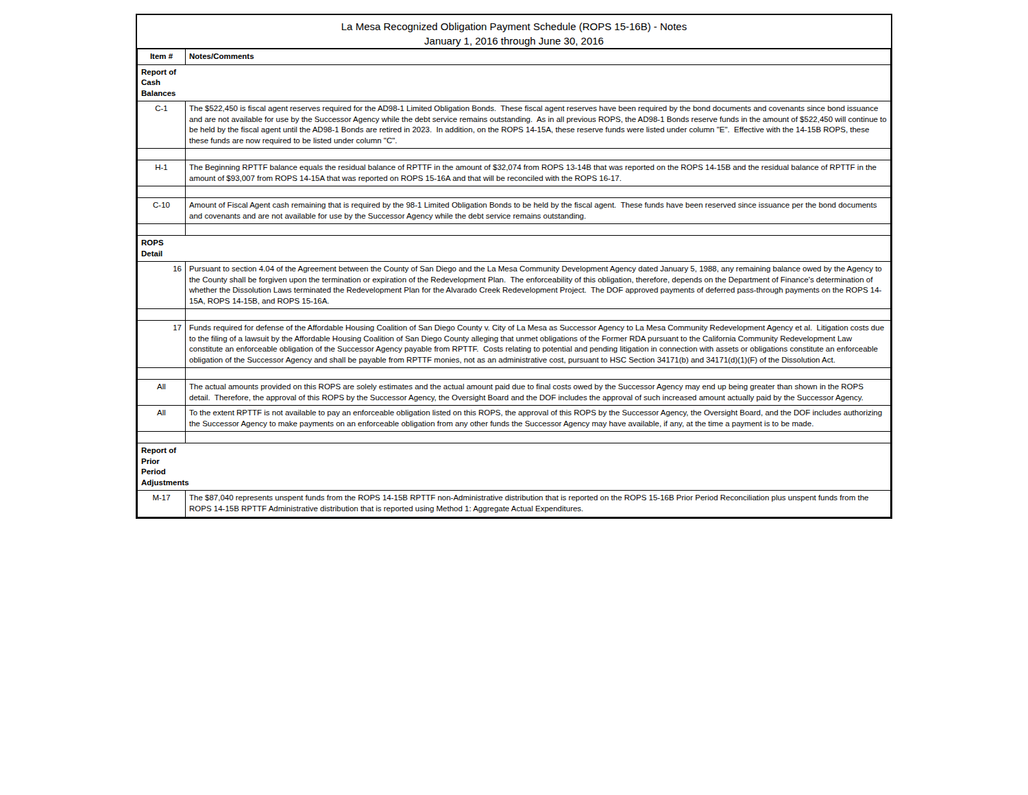La Mesa Recognized Obligation Payment Schedule (ROPS 15-16B) - Notes January 1, 2016 through June 30, 2016
| Item # | Notes/Comments |
| --- | --- |
| Report of Cash Balances | |
| C-1 | The $522,450 is fiscal agent reserves required for the AD98-1 Limited Obligation Bonds. These fiscal agent reserves have been required by the bond documents and covenants since bond issuance and are not available for use by the Successor Agency while the debt service remains outstanding. As in all previous ROPS, the AD98-1 Bonds reserve funds in the amount of $522,450 will continue to be held by the fiscal agent until the AD98-1 Bonds are retired in 2023. In addition, on the ROPS 14-15A, these reserve funds were listed under column "E". Effective with the 14-15B ROPS, these these funds are now required to be listed under column "C". |
| H-1 | The Beginning RPTTF balance equals the residual balance of RPTTF in the amount of $32,074 from ROPS 13-14B that was reported on the ROPS 14-15B and the residual balance of RPTTF in the amount of $93,007 from ROPS 14-15A that was reported on ROPS 15-16A and that will be reconciled with the ROPS 16-17. |
| C-10 | Amount of Fiscal Agent cash remaining that is required by the 98-1 Limited Obligation Bonds to be held by the fiscal agent. These funds have been reserved since issuance per the bond documents and covenants and are not available for use by the Successor Agency while the debt service remains outstanding. |
| ROPS Detail | |
| 16 | Pursuant to section 4.04 of the Agreement between the County of San Diego and the La Mesa Community Development Agency dated January 5, 1988, any remaining balance owed by the Agency to the County shall be forgiven upon the termination or expiration of the Redevelopment Plan. The enforceability of this obligation, therefore, depends on the Department of Finance's determination of whether the Dissolution Laws terminated the Redevelopment Plan for the Alvarado Creek Redevelopment Project. The DOF approved payments of deferred pass-through payments on the ROPS 14-15A, ROPS 14-15B, and ROPS 15-16A. |
| 17 | Funds required for defense of the Affordable Housing Coalition of San Diego County v. City of La Mesa as Successor Agency to La Mesa Community Redevelopment Agency et al. Litigation costs due to the filing of a lawsuit by the Affordable Housing Coalition of San Diego County alleging that unmet obligations of the Former RDA pursuant to the California Community Redevelopment Law constitute an enforceable obligation of the Successor Agency payable from RPTTF. Costs relating to potential and pending litigation in connection with assets or obligations constitute an enforceable obligation of the Successor Agency and shall be payable from RPTTF monies, not as an administrative cost, pursuant to HSC Section 34171(b) and 34171(d)(1)(F) of the Dissolution Act. |
| All | The actual amounts provided on this ROPS are solely estimates and the actual amount paid due to final costs owed by the Successor Agency may end up being greater than shown in the ROPS detail. Therefore, the approval of this ROPS by the Successor Agency, the Oversight Board and the DOF includes the approval of such increased amount actually paid by the Successor Agency. |
| All | To the extent RPTTF is not available to pay an enforceable obligation listed on this ROPS, the approval of this ROPS by the Successor Agency, the Oversight Board, and the DOF includes authorizing the Successor Agency to make payments on an enforceable obligation from any other funds the Successor Agency may have available, if any, at the time a payment is to be made. |
| Report of Prior Period Adjustments | |
| M-17 | The $87,040 represents unspent funds from the ROPS 14-15B RPTTF non-Administrative distribution that is reported on the ROPS 15-16B Prior Period Reconciliation plus unspent funds from the ROPS 14-15B RPTTF Administrative distribution that is reported using Method 1: Aggregate Actual Expenditures. |